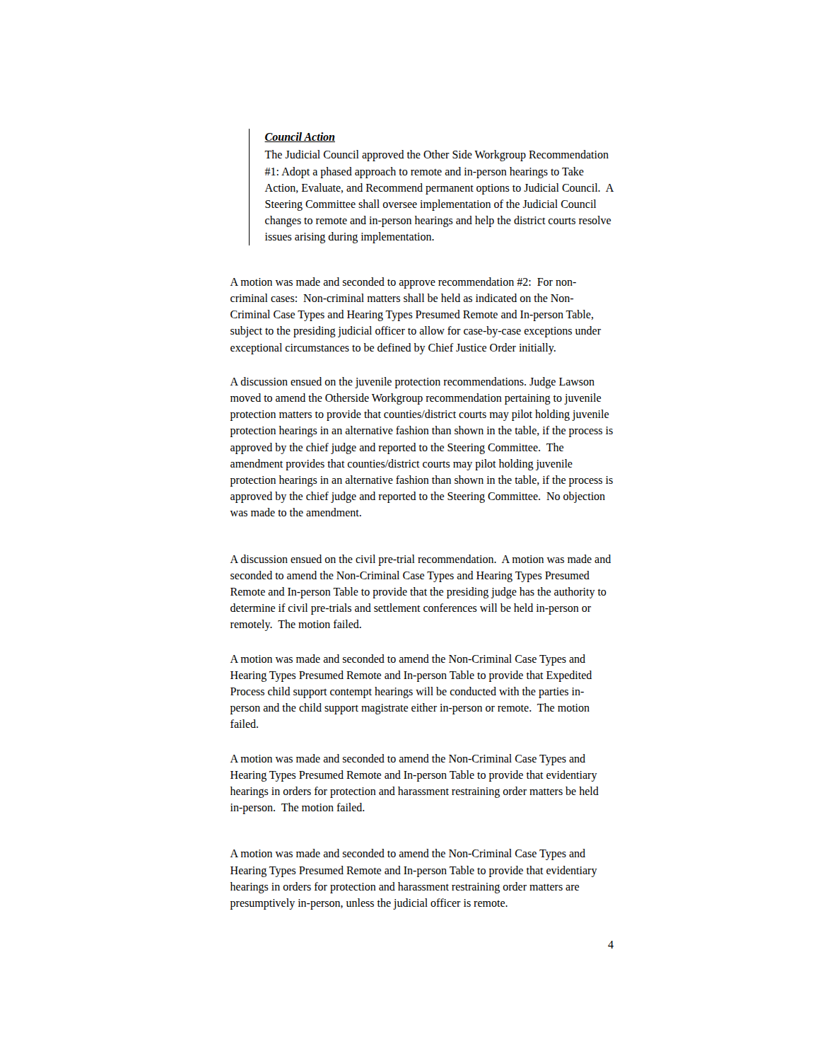Council Action
The Judicial Council approved the Other Side Workgroup Recommendation #1: Adopt a phased approach to remote and in-person hearings to Take Action, Evaluate, and Recommend permanent options to Judicial Council. A Steering Committee shall oversee implementation of the Judicial Council changes to remote and in-person hearings and help the district courts resolve issues arising during implementation.
A motion was made and seconded to approve recommendation #2: For non-criminal cases: Non-criminal matters shall be held as indicated on the Non-Criminal Case Types and Hearing Types Presumed Remote and In-person Table, subject to the presiding judicial officer to allow for case-by-case exceptions under exceptional circumstances to be defined by Chief Justice Order initially.
A discussion ensued on the juvenile protection recommendations. Judge Lawson moved to amend the Otherside Workgroup recommendation pertaining to juvenile protection matters to provide that counties/district courts may pilot holding juvenile protection hearings in an alternative fashion than shown in the table, if the process is approved by the chief judge and reported to the Steering Committee. The amendment provides that counties/district courts may pilot holding juvenile protection hearings in an alternative fashion than shown in the table, if the process is approved by the chief judge and reported to the Steering Committee. No objection was made to the amendment.
A discussion ensued on the civil pre-trial recommendation. A motion was made and seconded to amend the Non-Criminal Case Types and Hearing Types Presumed Remote and In-person Table to provide that the presiding judge has the authority to determine if civil pre-trials and settlement conferences will be held in-person or remotely. The motion failed.
A motion was made and seconded to amend the Non-Criminal Case Types and Hearing Types Presumed Remote and In-person Table to provide that Expedited Process child support contempt hearings will be conducted with the parties in-person and the child support magistrate either in-person or remote. The motion failed.
A motion was made and seconded to amend the Non-Criminal Case Types and Hearing Types Presumed Remote and In-person Table to provide that evidentiary hearings in orders for protection and harassment restraining order matters be held in-person. The motion failed.
A motion was made and seconded to amend the Non-Criminal Case Types and Hearing Types Presumed Remote and In-person Table to provide that evidentiary hearings in orders for protection and harassment restraining order matters are presumptively in-person, unless the judicial officer is remote.
4